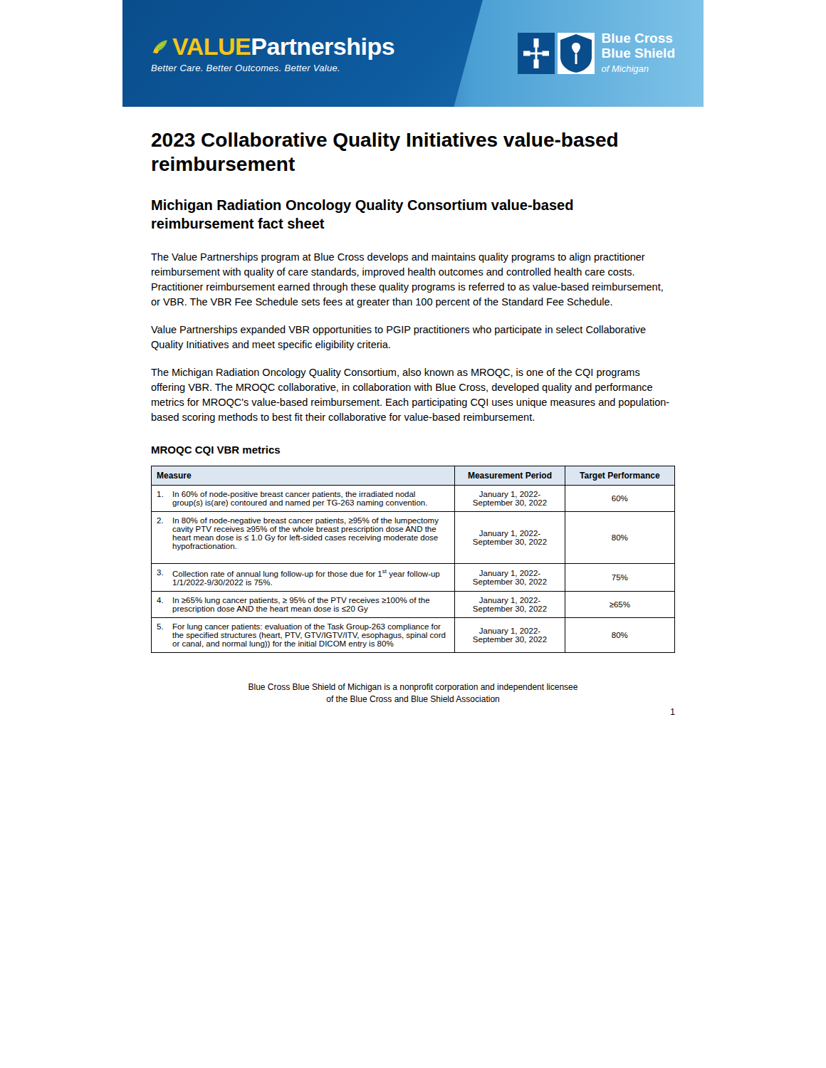VALUEPartnerships
Better Care. Better Outcomes. Better Value.
Blue Cross
Blue Shield
of Michigan
2023 Collaborative Quality Initiatives value-based reimbursement
Michigan Radiation Oncology Quality Consortium value-based reimbursement fact sheet
The Value Partnerships program at Blue Cross develops and maintains quality programs to align practitioner reimbursement with quality of care standards, improved health outcomes and controlled health care costs. Practitioner reimbursement earned through these quality programs is referred to as value-based reimbursement, or VBR. The VBR Fee Schedule sets fees at greater than 100 percent of the Standard Fee Schedule.
Value Partnerships expanded VBR opportunities to PGIP practitioners who participate in select Collaborative Quality Initiatives and meet specific eligibility criteria.
The Michigan Radiation Oncology Quality Consortium, also known as MROQC, is one of the CQI programs offering VBR. The MROQC collaborative, in collaboration with Blue Cross, developed quality and performance metrics for MROQC's value-based reimbursement. Each participating CQI uses unique measures and population-based scoring methods to best fit their collaborative for value-based reimbursement.
MROQC CQI VBR metrics
| Measure | Measurement Period | Target Performance |
| --- | --- | --- |
| 1. In 60% of node-positive breast cancer patients, the irradiated nodal group(s) is(are) contoured and named per TG-263 naming convention. | January 1, 2022- September 30, 2022 | 60% |
| 2. In 80% of node-negative breast cancer patients, ≥95% of the lumpectomy cavity PTV receives ≥95% of the whole breast prescription dose AND the heart mean dose is ≤ 1.0 Gy for left-sided cases receiving moderate dose hypofractionation. | January 1, 2022- September 30, 2022 | 80% |
| 3. Collection rate of annual lung follow-up for those due for 1 st year follow-up 1/1/2022-9/30/2022 is 75%. | January 1, 2022- September 30, 2022 | 75% |
| 4. In ≥65% lung cancer patients, ≥ 95% of the PTV receives ≥100% of the prescription dose AND the heart mean dose is ≤20 Gy | January 1, 2022- September 30, 2022 | ≥65% |
| 5. For lung cancer patients: evaluation of the Task Group-263 compliance for the specified structures (heart, PTV, GTV/IGTV/ITV, esophagus, spinal cord or canal, and normal lung)) for the initial DICOM entry is 80% | January 1, 2022- September 30, 2022 | 80% |
Blue Cross Blue Shield of Michigan is a nonprofit corporation and independent licensee
of the Blue Cross and Blue Shield Association 1